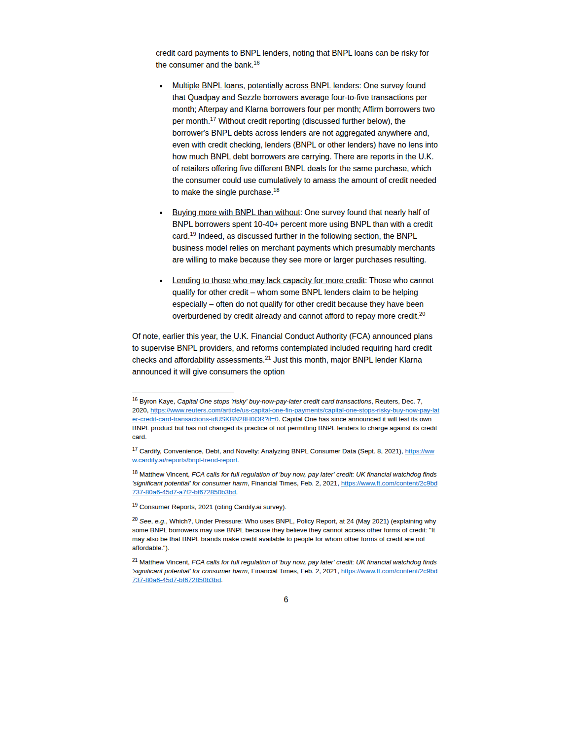credit card payments to BNPL lenders, noting that BNPL loans can be risky for the consumer and the bank.16
Multiple BNPL loans, potentially across BNPL lenders: One survey found that Quadpay and Sezzle borrowers average four-to-five transactions per month; Afterpay and Klarna borrowers four per month; Affirm borrowers two per month.17 Without credit reporting (discussed further below), the borrower's BNPL debts across lenders are not aggregated anywhere and, even with credit checking, lenders (BNPL or other lenders) have no lens into how much BNPL debt borrowers are carrying. There are reports in the U.K. of retailers offering five different BNPL deals for the same purchase, which the consumer could use cumulatively to amass the amount of credit needed to make the single purchase.18
Buying more with BNPL than without: One survey found that nearly half of BNPL borrowers spent 10-40+ percent more using BNPL than with a credit card.19 Indeed, as discussed further in the following section, the BNPL business model relies on merchant payments which presumably merchants are willing to make because they see more or larger purchases resulting.
Lending to those who may lack capacity for more credit: Those who cannot qualify for other credit – whom some BNPL lenders claim to be helping especially – often do not qualify for other credit because they have been overburdened by credit already and cannot afford to repay more credit.20
Of note, earlier this year, the U.K. Financial Conduct Authority (FCA) announced plans to supervise BNPL providers, and reforms contemplated included requiring hard credit checks and affordability assessments.21 Just this month, major BNPL lender Klarna announced it will give consumers the option
16 Byron Kaye, Capital One stops 'risky' buy-now-pay-later credit card transactions, Reuters, Dec. 7, 2020, https://www.reuters.com/article/us-capital-one-fin-payments/capital-one-stops-risky-buy-now-pay-later-credit-card-transactions-idUSKBN28H0OR?il=0. Capital One has since announced it will test its own BNPL product but has not changed its practice of not permitting BNPL lenders to charge against its credit card.
17 Cardify, Convenience, Debt, and Novelty: Analyzing BNPL Consumer Data (Sept. 8, 2021), https://www.cardify.ai/reports/bnpl-trend-report.
18 Matthew Vincent, FCA calls for full regulation of 'buy now, pay later' credit: UK financial watchdog finds 'significant potential' for consumer harm, Financial Times, Feb. 2, 2021, https://www.ft.com/content/2c9bd737-80a6-45d7-a7f2-bf672850b3bd.
19 Consumer Reports, 2021 (citing Cardify.ai survey).
20 See, e.g., Which?, Under Pressure: Who uses BNPL, Policy Report, at 24 (May 2021) (explaining why some BNPL borrowers may use BNPL because they believe they cannot access other forms of credit: "It may also be that BNPL brands make credit available to people for whom other forms of credit are not affordable.").
21 Matthew Vincent, FCA calls for full regulation of 'buy now, pay later' credit: UK financial watchdog finds 'significant potential' for consumer harm, Financial Times, Feb. 2, 2021, https://www.ft.com/content/2c9bd737-80a6-45d7-bf672850b3bd.
6